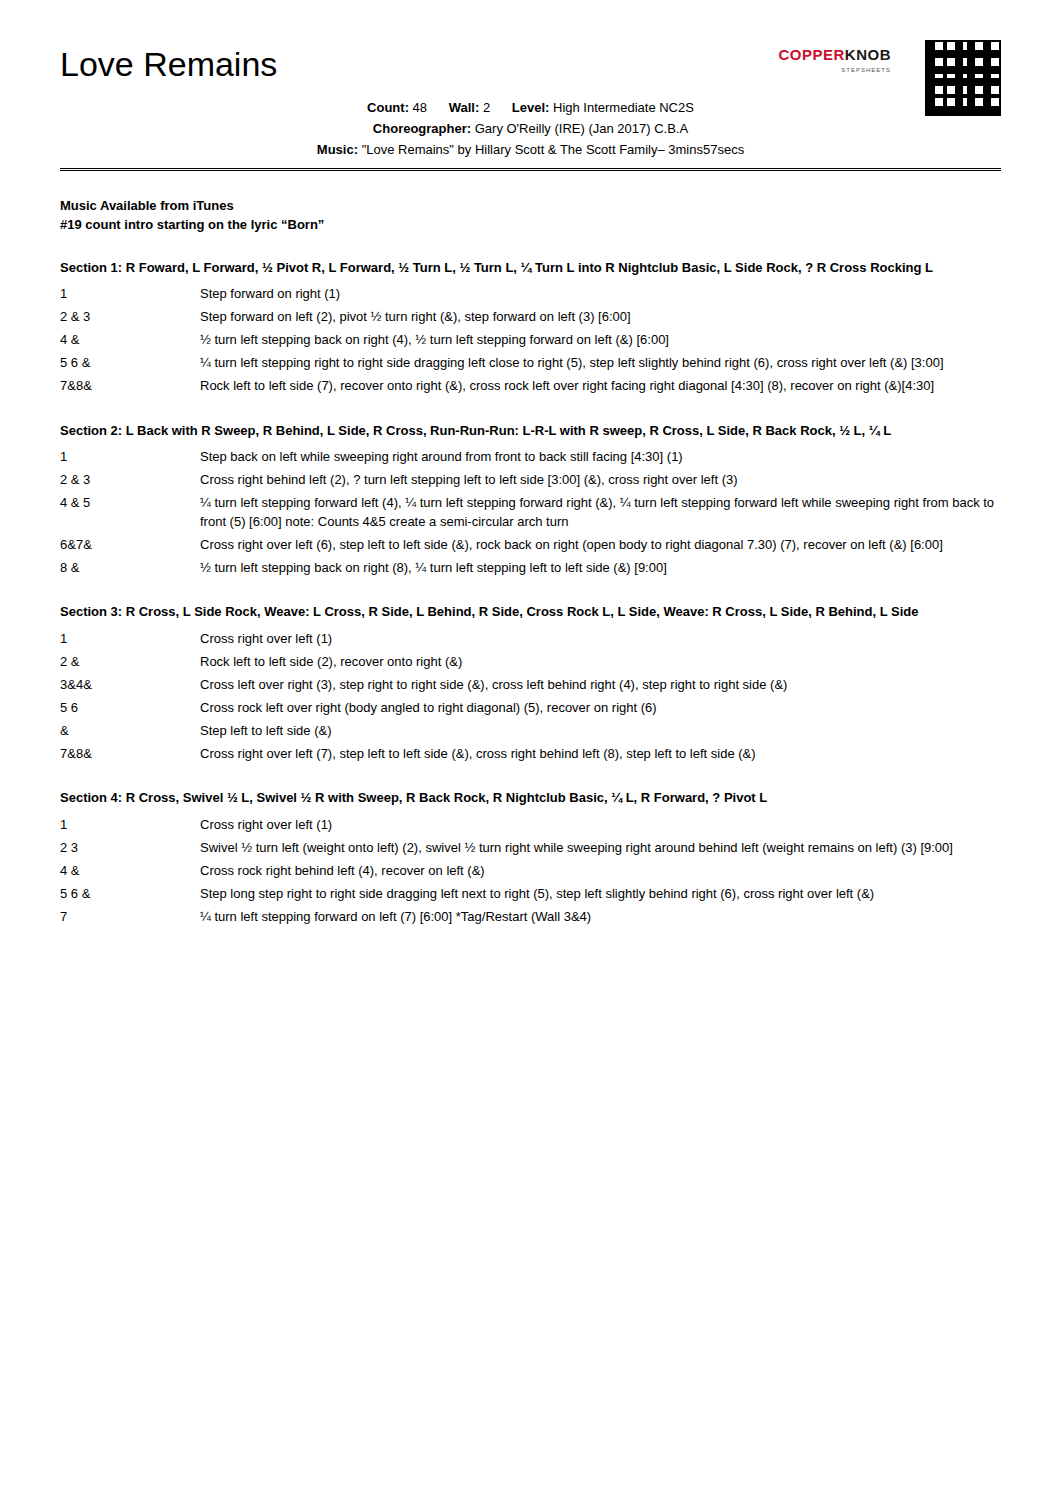Love Remains
COPPER KNOB STEPSHEETS
Count: 48 Wall: 2 Level: High Intermediate NC2S
Choreographer: Gary O'Reilly (IRE) (Jan 2017) C.B.A
Music: "Love Remains" by Hillary Scott & The Scott Family– 3mins57secs
Music Available from iTunes
#19 count intro starting on the lyric “Born”
Section 1: R Foward, L Forward, ½ Pivot R, L Forward, ½ Turn L, ½ Turn L, ¼ Turn L into R Nightclub Basic, L Side Rock, ? R Cross Rocking L
| 1 | Step forward on right (1) |
| 2 & 3 | Step forward on left (2), pivot ½ turn right (&), step forward on left (3) [6:00] |
| 4 & | ½ turn left stepping back on right (4), ½ turn left stepping forward on left (&) [6:00] |
| 5 6 & | ¼ turn left stepping right to right side dragging left close to right (5), step left slightly behind right (6), cross right over left (&) [3:00] |
| 7&8& | Rock left to left side (7), recover onto right (&), cross rock left over right facing right diagonal [4:30] (8), recover on right (&)[4:30] |
Section 2: L Back with R Sweep, R Behind, L Side, R Cross, Run-Run-Run: L-R-L with R sweep, R Cross, L Side, R Back Rock, ½ L, ¼ L
| 1 | Step back on left while sweeping right around from front to back still facing [4:30] (1) |
| 2 & 3 | Cross right behind left (2), ? turn left stepping left to left side [3:00] (&), cross right over left (3) |
| 4 & 5 | ¼ turn left stepping forward left (4), ¼ turn left stepping forward right (&), ¼ turn left stepping forward left while sweeping right from back to front (5) [6:00] note: Counts 4&5 create a semi-circular arch turn |
| 6&7& | Cross right over left (6), step left to left side (&), rock back on right (open body to right diagonal 7.30) (7), recover on left (&) [6:00] |
| 8 & | ½ turn left stepping back on right (8), ¼ turn left stepping left to left side (&) [9:00] |
Section 3: R Cross, L Side Rock, Weave: L Cross, R Side, L Behind, R Side, Cross Rock L, L Side, Weave: R Cross, L Side, R Behind, L Side
| 1 | Cross right over left (1) |
| 2 & | Rock left to left side (2), recover onto right (&) |
| 3&4& | Cross left over right (3), step right to right side (&), cross left behind right (4), step right to right side (&) |
| 5 6 | Cross rock left over right (body angled to right diagonal) (5), recover on right (6) |
| & | Step left to left side (&) |
| 7&8& | Cross right over left (7), step left to left side (&), cross right behind left (8), step left to left side (&) |
Section 4: R Cross, Swivel ½ L, Swivel ½ R with Sweep, R Back Rock, R Nightclub Basic, ¼ L, R Forward, ? Pivot L
| 1 | Cross right over left (1) |
| 2 3 | Swivel ½ turn left (weight onto left) (2), swivel ½ turn right while sweeping right around behind left (weight remains on left) (3) [9:00] |
| 4 & | Cross rock right behind left (4), recover on left (&) |
| 5 6 & | Step long step right to right side dragging left next to right (5), step left slightly behind right (6), cross right over left (&) |
| 7 | ¼ turn left stepping forward on left (7) [6:00] *Tag/Restart (Wall 3&4) |